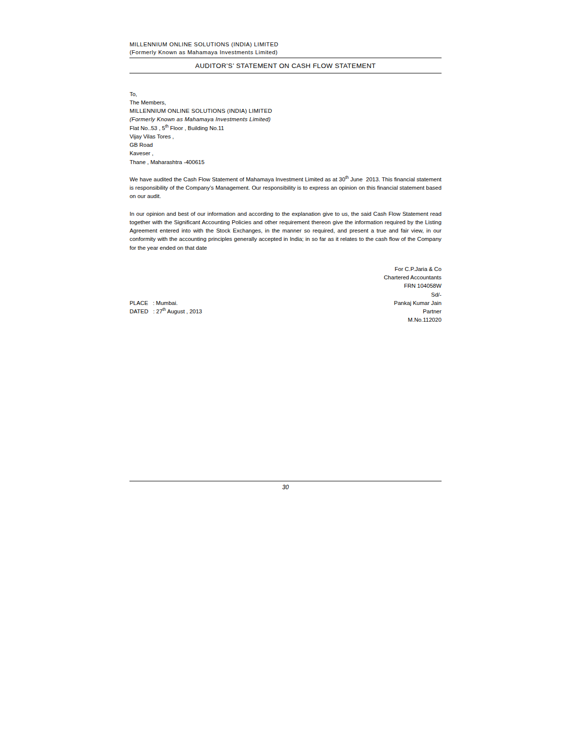MILLENNIUM ONLINE SOLUTIONS (INDIA) LIMITED
(Formerly Known as Mahamaya Investments Limited)
AUDITOR’S’ STATEMENT ON CASH FLOW STATEMENT
To,
The Members,
MILLENNIUM ONLINE SOLUTIONS (INDIA) LIMITED
(Formerly Known as Mahamaya Investments Limited)
Flat No..53 , 5th Floor , Building No.11
Vijay Vilas Tores ,
GB Road
Kaveser ,
Thane , Maharashtra -400615
We have audited the Cash Flow Statement of Mahamaya Investment Limited as at 30th June 2013. This financial statement is responsibility of the Company’s Management. Our responsibility is to express an opinion on this financial statement based on our audit.
In our opinion and best of our information and according to the explanation give to us, the said Cash Flow Statement read together with the Significant Accounting Policies and other requirement thereon give the information required by the Listing Agreement entered into with the Stock Exchanges, in the manner so required, and present a true and fair view, in our conformity with the accounting principles generally accepted in India; in so far as it relates to the cash flow of the Company for the year ended on that date
For C.P.Jaria & Co
Chartered Accountants
FRN 104058W
Sd/-
PLACE : Mumbai.
DATED : 27th August , 2013
Pankaj Kumar Jain
Partner
M.No.112020
30